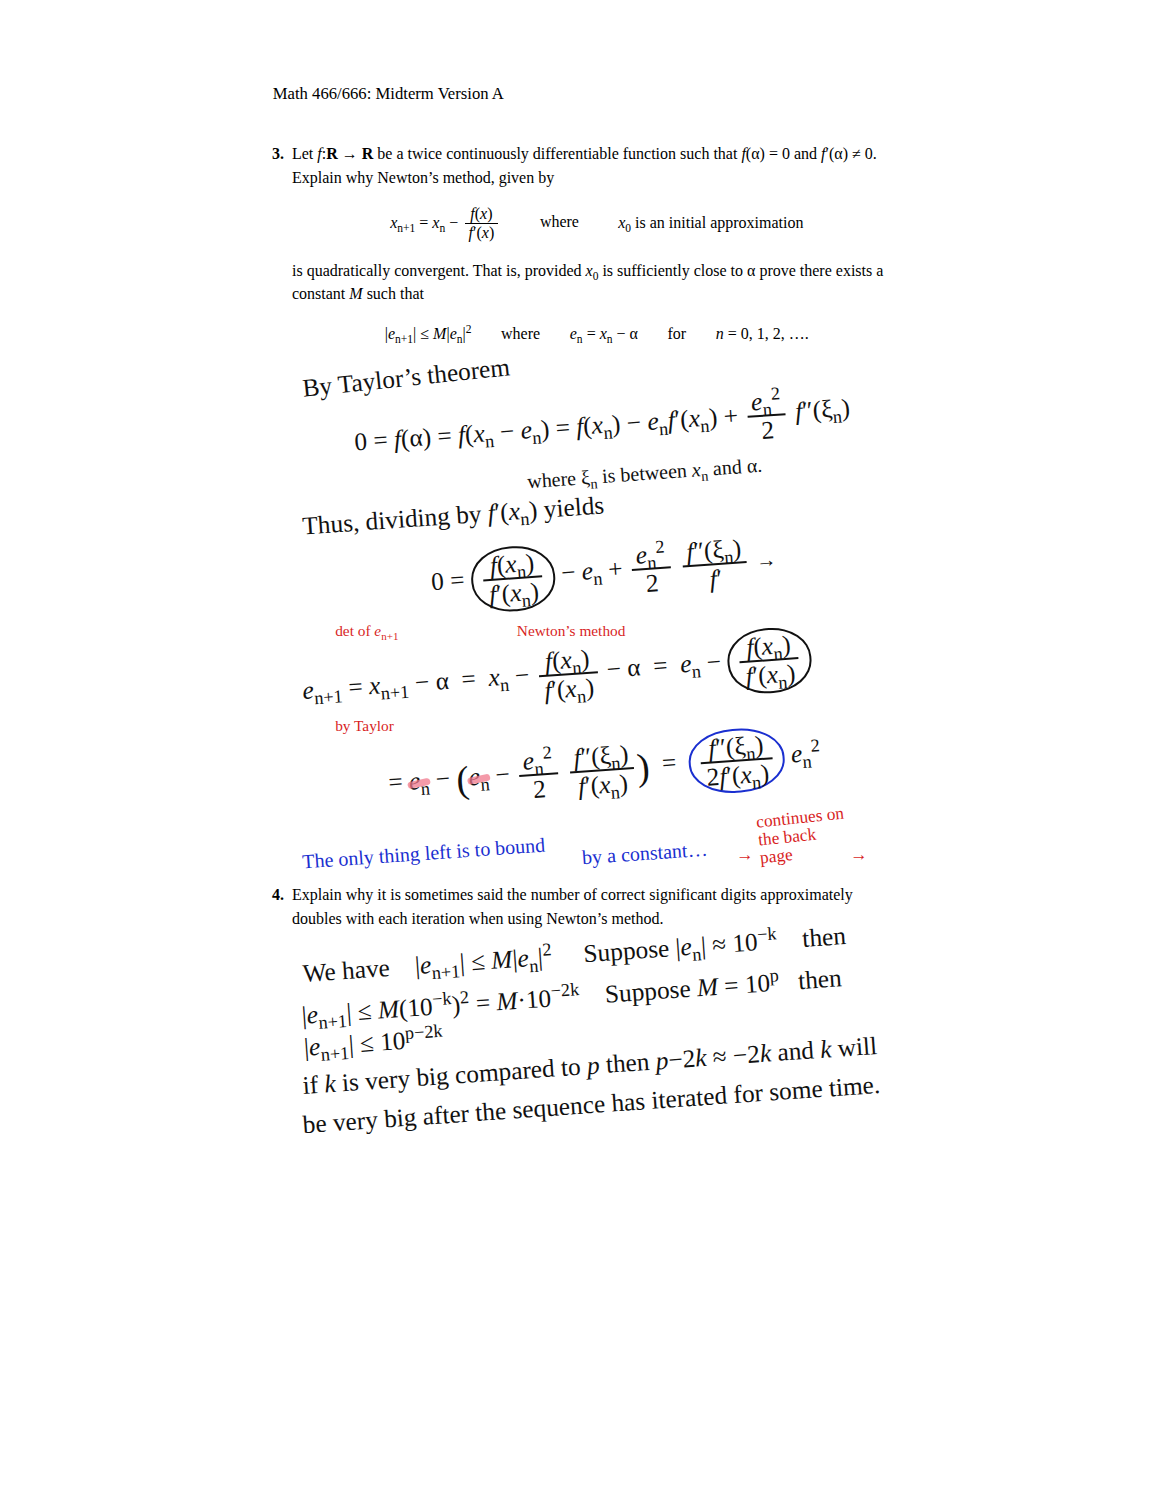Math 466/666: Midterm Version A
3.
Let f:R → R be a twice continuously differentiable function such that f(α) = 0 and f′(α) ≠ 0. Explain why Newton’s method, given by
xn+1 = xn − f(x) f′(x) where x0 is an initial approximation
is quadratically convergent. That is, provided x0 is sufficiently close to α prove there exists a constant M such that
|en+1| ≤ M|en|2 where en = xn − α for n = 0, 1, 2, ….
By Taylor’s theorem
0 = f(α) = f(xn − en) = f(xn) − enf′(xn) + en22 f″(ξn)
where ξn is between xn and α.
Thus, dividing by f′(xn) yields
0 = f(xn) f′(xn) − en + en22 f″(ξn) f′ →
det of en+1 Newton’s method
en+1 = xn+1 − α = xn − f(xn) f′(xn) − α = en − f(xn) f′(xn)
by Taylor
= en − (en − en22 f″(ξn) f′(xn)) = f″(ξn) 2f′(xn) en2
The only thing left is to bound by a constant… → continues on
the back
page →
4.
Explain why it is sometimes said the number of correct significant digits approximately doubles with each iteration when using Newton’s method.
We have |en+1| ≤ M|en|2 Suppose |en| ≈ 10−k then
|en+1| ≤ M(10−k)2 = M·10−2k Suppose M = 10p then |en+1| ≤ 10p−2k
if k is very big compared to p then p−2k ≈ −2k and k will
be very big after the sequence has iterated for some time.